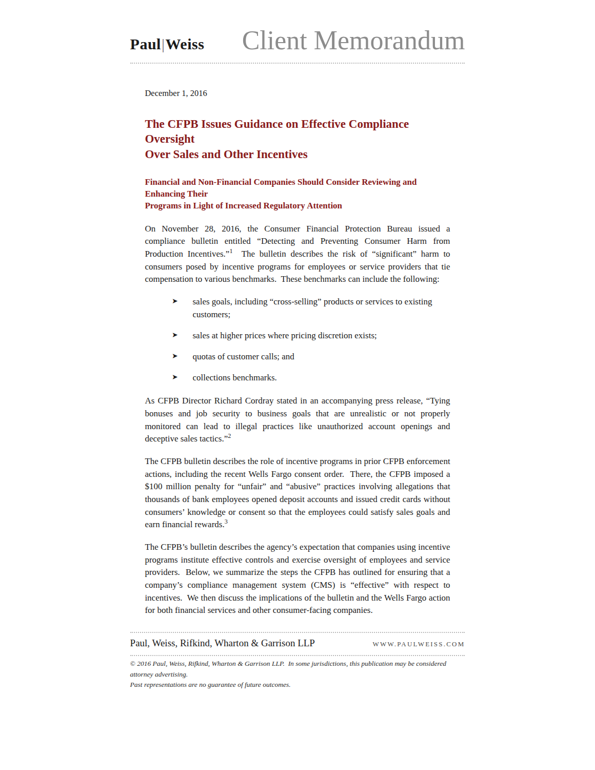Paul|Weiss
Client Memorandum
December 1, 2016
The CFPB Issues Guidance on Effective Compliance Oversight
Over Sales and Other Incentives
Financial and Non-Financial Companies Should Consider Reviewing and Enhancing Their
Programs in Light of Increased Regulatory Attention
On November 28, 2016, the Consumer Financial Protection Bureau issued a compliance bulletin entitled “Detecting and Preventing Consumer Harm from Production Incentives.”1 The bulletin describes the risk of “significant” harm to consumers posed by incentive programs for employees or service providers that tie compensation to various benchmarks. These benchmarks can include the following:
sales goals, including “cross-selling” products or services to existing customers;
sales at higher prices where pricing discretion exists;
quotas of customer calls; and
collections benchmarks.
As CFPB Director Richard Cordray stated in an accompanying press release, “Tying bonuses and job security to business goals that are unrealistic or not properly monitored can lead to illegal practices like unauthorized account openings and deceptive sales tactics.”2
The CFPB bulletin describes the role of incentive programs in prior CFPB enforcement actions, including the recent Wells Fargo consent order. There, the CFPB imposed a $100 million penalty for “unfair” and “abusive” practices involving allegations that thousands of bank employees opened deposit accounts and issued credit cards without consumers’ knowledge or consent so that the employees could satisfy sales goals and earn financial rewards.3
The CFPB’s bulletin describes the agency’s expectation that companies using incentive programs institute effective controls and exercise oversight of employees and service providers. Below, we summarize the steps the CFPB has outlined for ensuring that a company’s compliance management system (CMS) is “effective” with respect to incentives. We then discuss the implications of the bulletin and the Wells Fargo action for both financial services and other consumer-facing companies.
Paul, Weiss, Rifkind, Wharton & Garrison LLP
WWW.PAULWEISS.COM
© 2016 Paul, Weiss, Rifkind, Wharton & Garrison LLP. In some jurisdictions, this publication may be considered attorney advertising. Past representations are no guarantee of future outcomes.